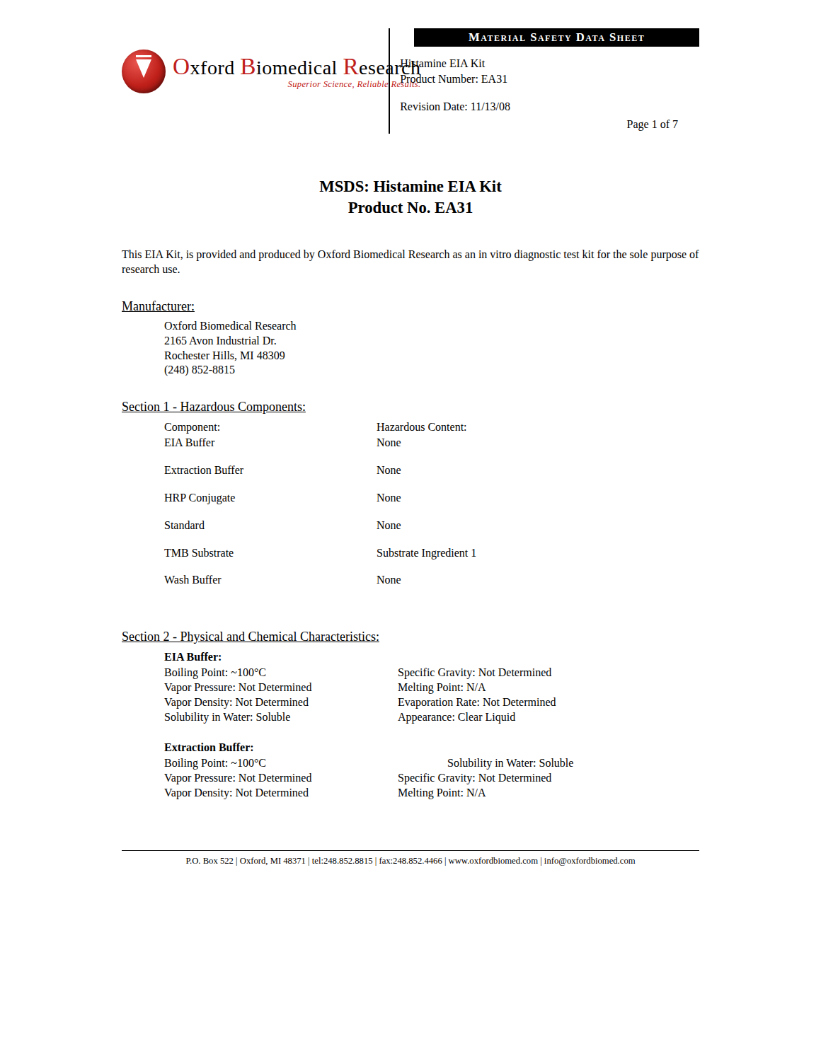Oxford Biomedical Research
Superior Science, Reliable Results.
Material Safety Data Sheet
Histamine EIA Kit
Product Number: EA31
Revision Date: 11/13/08
Page 1 of 7
MSDS: Histamine EIA Kit
Product No. EA31
This EIA Kit, is provided and produced by Oxford Biomedical Research as an in vitro diagnostic test kit for the sole purpose of research use.
Manufacturer:
Oxford Biomedical Research
2165 Avon Industrial Dr.
Rochester Hills, MI 48309
(248) 852-8815
Section 1 - Hazardous Components:
| Component: | Hazardous Content: |
| EIA Buffer | None |
| Extraction Buffer | None |
| HRP Conjugate | None |
| Standard | None |
| TMB Substrate | Substrate Ingredient 1 |
| Wash Buffer | None |
Section 2 - Physical and Chemical Characteristics:
EIA Buffer:
Boiling Point: ~100°C
Specific Gravity: Not Determined
Vapor Pressure: Not Determined
Melting Point: N/A
Vapor Density: Not Determined
Evaporation Rate: Not Determined
Solubility in Water: Soluble
Appearance: Clear Liquid
Extraction Buffer:
Boiling Point: ~100°C
Solubility in Water: Soluble
Vapor Pressure: Not Determined
Specific Gravity: Not Determined
Vapor Density: Not Determined
Melting Point: N/A
P.O. Box 522 | Oxford, MI 48371 | tel:248.852.8815 | fax:248.852.4466 | www.oxfordbiomed.com | info@oxfordbiomed.com